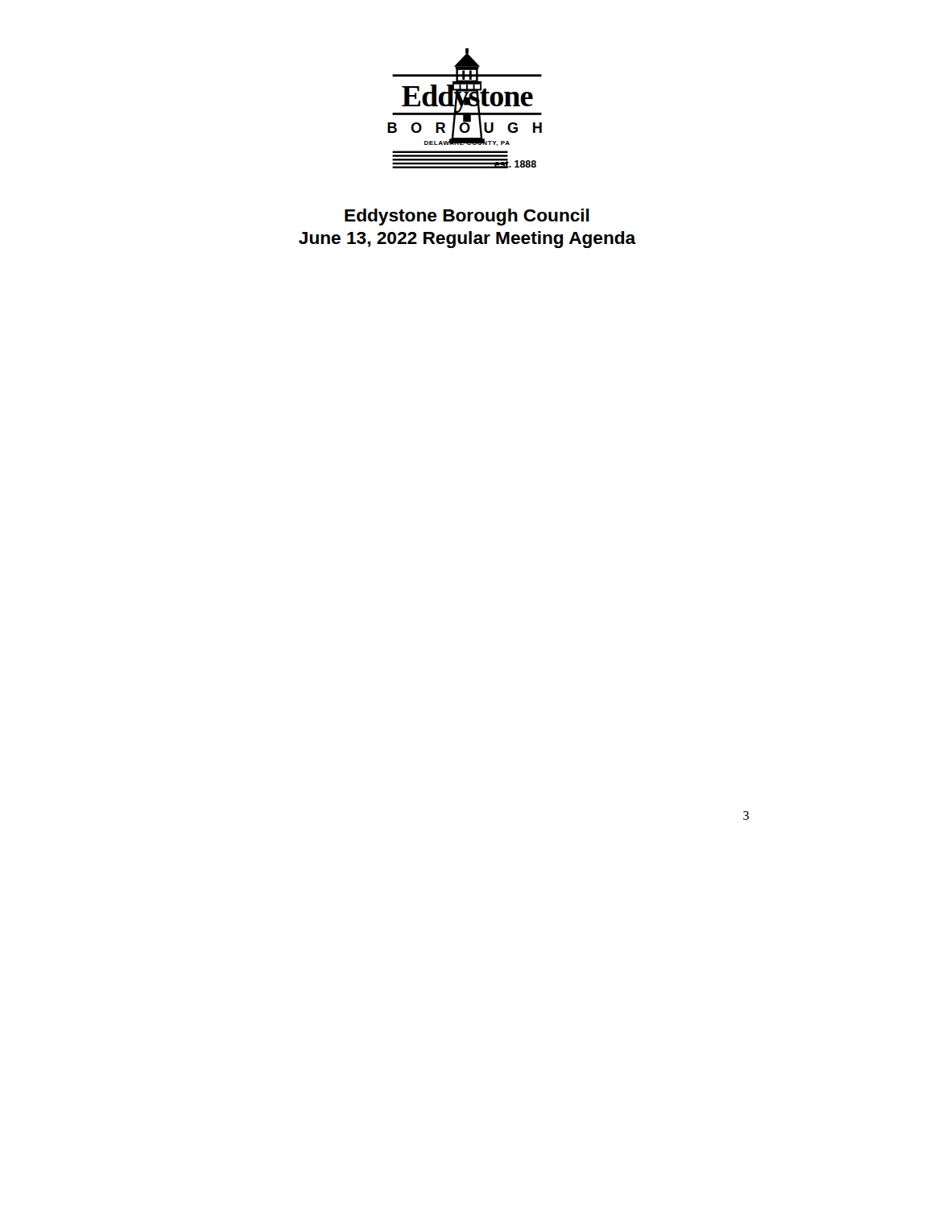Eddystone B O R O U G H DELAWARE COUNTY, PA est. 1888
Eddystone Borough Council
June 13, 2022 Regular Meeting Agenda
3